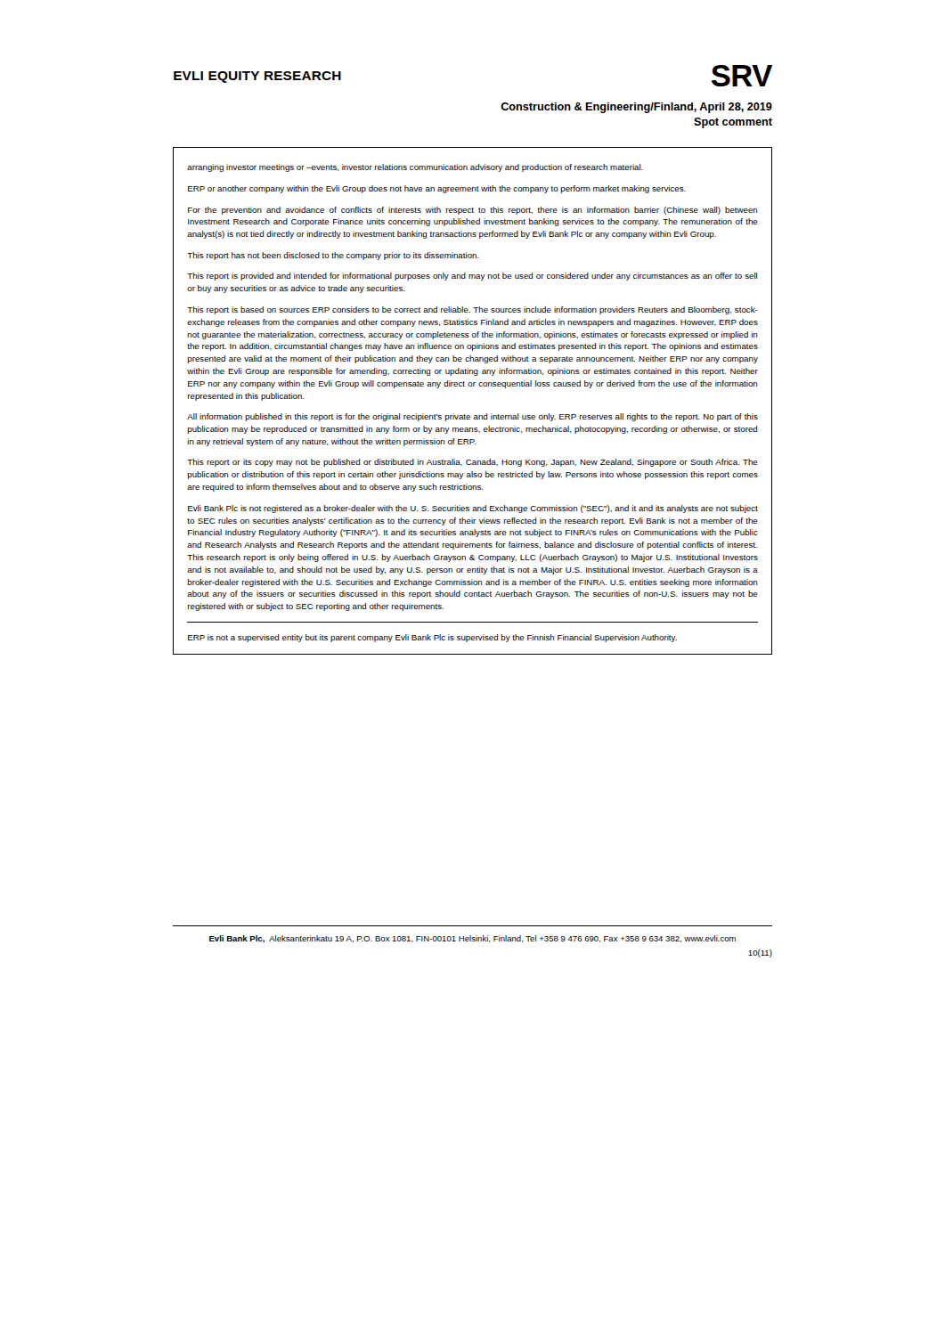EVLI EQUITY RESEARCH
SRV
Construction & Engineering/Finland, April 28, 2019
Spot comment
arranging investor meetings or –events, investor relations communication advisory and production of research material.
ERP or another company within the Evli Group does not have an agreement with the company to perform market making services.
For the prevention and avoidance of conflicts of interests with respect to this report, there is an information barrier (Chinese wall) between Investment Research and Corporate Finance units concerning unpublished investment banking services to the company. The remuneration of the analyst(s) is not tied directly or indirectly to investment banking transactions performed by Evli Bank Plc or any company within Evli Group.
This report has not been disclosed to the company prior to its dissemination.
This report is provided and intended for informational purposes only and may not be used or considered under any circumstances as an offer to sell or buy any securities or as advice to trade any securities.
This report is based on sources ERP considers to be correct and reliable. The sources include information providers Reuters and Bloomberg, stock-exchange releases from the companies and other company news, Statistics Finland and articles in newspapers and magazines. However, ERP does not guarantee the materialization, correctness, accuracy or completeness of the information, opinions, estimates or forecasts expressed or implied in the report. In addition, circumstantial changes may have an influence on opinions and estimates presented in this report. The opinions and estimates presented are valid at the moment of their publication and they can be changed without a separate announcement. Neither ERP nor any company within the Evli Group are responsible for amending, correcting or updating any information, opinions or estimates contained in this report. Neither ERP nor any company within the Evli Group will compensate any direct or consequential loss caused by or derived from the use of the information represented in this publication.
All information published in this report is for the original recipient's private and internal use only. ERP reserves all rights to the report. No part of this publication may be reproduced or transmitted in any form or by any means, electronic, mechanical, photocopying, recording or otherwise, or stored in any retrieval system of any nature, without the written permission of ERP.
This report or its copy may not be published or distributed in Australia, Canada, Hong Kong, Japan, New Zealand, Singapore or South Africa. The publication or distribution of this report in certain other jurisdictions may also be restricted by law. Persons into whose possession this report comes are required to inform themselves about and to observe any such restrictions.
Evli Bank Plc is not registered as a broker-dealer with the U. S. Securities and Exchange Commission ("SEC"), and it and its analysts are not subject to SEC rules on securities analysts' certification as to the currency of their views reflected in the research report. Evli Bank is not a member of the Financial Industry Regulatory Authority ("FINRA"). It and its securities analysts are not subject to FINRA’s rules on Communications with the Public and Research Analysts and Research Reports and the attendant requirements for fairness, balance and disclosure of potential conflicts of interest. This research report is only being offered in U.S. by Auerbach Grayson & Company, LLC (Auerbach Grayson) to Major U.S. Institutional Investors and is not available to, and should not be used by, any U.S. person or entity that is not a Major U.S. Institutional Investor. Auerbach Grayson is a broker-dealer registered with the U.S. Securities and Exchange Commission and is a member of the FINRA. U.S. entities seeking more information about any of the issuers or securities discussed in this report should contact Auerbach Grayson. The securities of non-U.S. issuers may not be registered with or subject to SEC reporting and other requirements.
ERP is not a supervised entity but its parent company Evli Bank Plc is supervised by the Finnish Financial Supervision Authority.
Evli Bank Plc, Aleksanterinkatu 19 A, P.O. Box 1081, FIN-00101 Helsinki, Finland, Tel +358 9 476 690, Fax +358 9 634 382, www.evli.com
10(11)